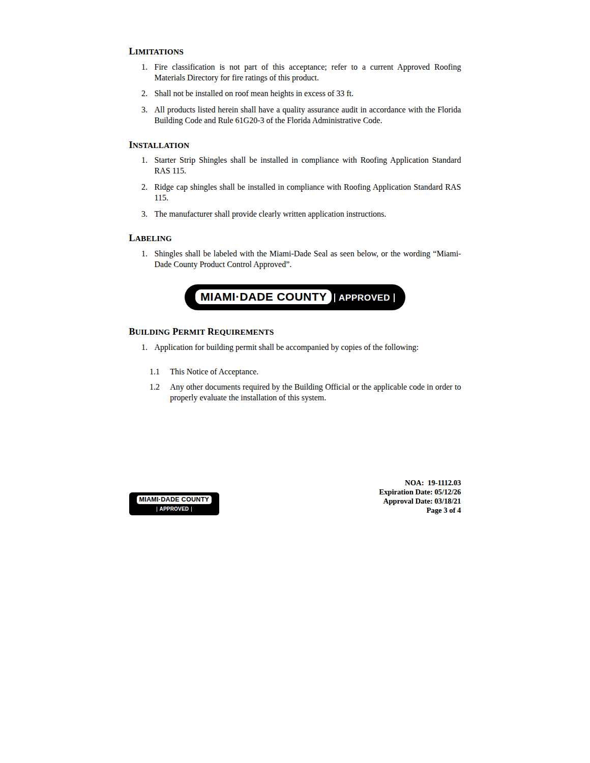LIMITATIONS
Fire classification is not part of this acceptance; refer to a current Approved Roofing Materials Directory for fire ratings of this product.
Shall not be installed on roof mean heights in excess of 33 ft.
All products listed herein shall have a quality assurance audit in accordance with the Florida Building Code and Rule 61G20-3 of the Florida Administrative Code.
INSTALLATION
Starter Strip Shingles shall be installed in compliance with Roofing Application Standard RAS 115.
Ridge cap shingles shall be installed in compliance with Roofing Application Standard RAS 115.
The manufacturer shall provide clearly written application instructions.
LABELING
Shingles shall be labeled with the Miami-Dade Seal as seen below, or the wording “Miami-Dade County Product Control Approved”.
MIAMI·DADE COUNTY
APPROVED
BUILDING PERMIT REQUIREMENTS
Application for building permit shall be accompanied by copies of the following:
1.1 This Notice of Acceptance.
1.2 Any other documents required by the Building Official or the applicable code in order to properly evaluate the installation of this system.
MIAMI·DADE COUNTY
APPROVED
NOA: 19-1112.03
Expiration Date: 05/12/26
Approval Date: 03/18/21
Page 3 of 4